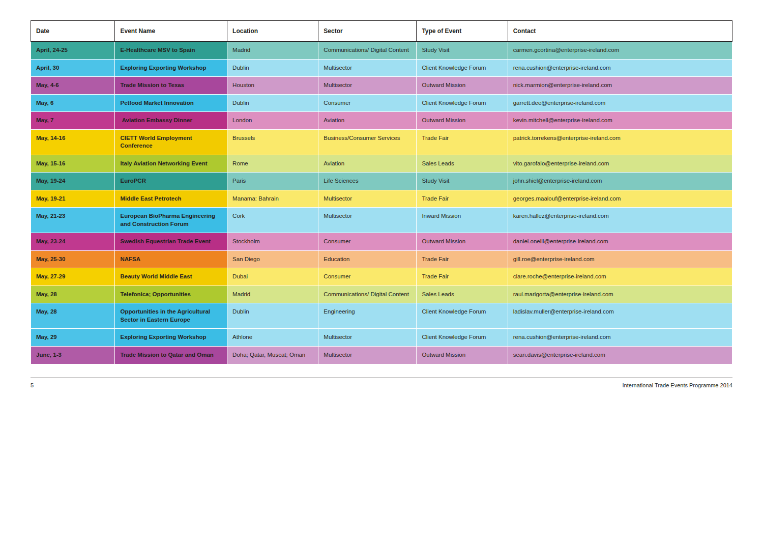| Date | Event Name | Location | Sector | Type of Event | Contact |
| --- | --- | --- | --- | --- | --- |
| April, 24-25 | E-Healthcare MSV to Spain | Madrid | Communications/ Digital Content | Study Visit | carmen.gcortina@enterprise-ireland.com |
| April, 30 | Exploring Exporting Workshop | Dublin | Multisector | Client Knowledge Forum | rena.cushion@enterprise-ireland.com |
| May, 4-6 | Trade Mission to Texas | Houston | Multisector | Outward Mission | nick.marmion@enterprise-ireland.com |
| May, 6 | Petfood Market Innovation | Dublin | Consumer | Client Knowledge Forum | garrett.dee@enterprise-ireland.com |
| May, 7 | Aviation Embassy Dinner | London | Aviation | Outward Mission | kevin.mitchell@enterprise-ireland.com |
| May, 14-16 | CIETT World Employment Conference | Brussels | Business/Consumer Services | Trade Fair | patrick.torrekens@enterprise-ireland.com |
| May, 15-16 | Italy Aviation Networking Event | Rome | Aviation | Sales Leads | vito.garofalo@enterprise-ireland.com |
| May, 19-24 | EuroPCR | Paris | Life Sciences | Study Visit | john.shiel@enterprise-ireland.com |
| May, 19-21 | Middle East Petrotech | Manama: Bahrain | Multisector | Trade Fair | georges.maalouf@enterprise-ireland.com |
| May, 21-23 | European BioPharma Engineering and Construction Forum | Cork | Multisector | Inward Mission | karen.hallez@enterprise-ireland.com |
| May, 23-24 | Swedish Equestrian Trade Event | Stockholm | Consumer | Outward Mission | daniel.oneill@enterprise-ireland.com |
| May, 25-30 | NAFSA | San Diego | Education | Trade Fair | gill.roe@enterprise-ireland.com |
| May, 27-29 | Beauty World Middle East | Dubai | Consumer | Trade Fair | clare.roche@enterprise-ireland.com |
| May, 28 | Telefonica; Opportunities | Madrid | Communications/ Digital Content | Sales Leads | raul.marigorta@enterprise-ireland.com |
| May, 28 | Opportunities in the Agricultural Sector in Eastern Europe | Dublin | Engineering | Client Knowledge Forum | ladislav.muller@enterprise-ireland.com |
| May, 29 | Exploring Exporting Workshop | Athlone | Multisector | Client Knowledge Forum | rena.cushion@enterprise-ireland.com |
| June, 1-3 | Trade Mission to Qatar and Oman | Doha; Qatar, Muscat; Oman | Multisector | Outward Mission | sean.davis@enterprise-ireland.com |
5
International Trade Events Programme 2014